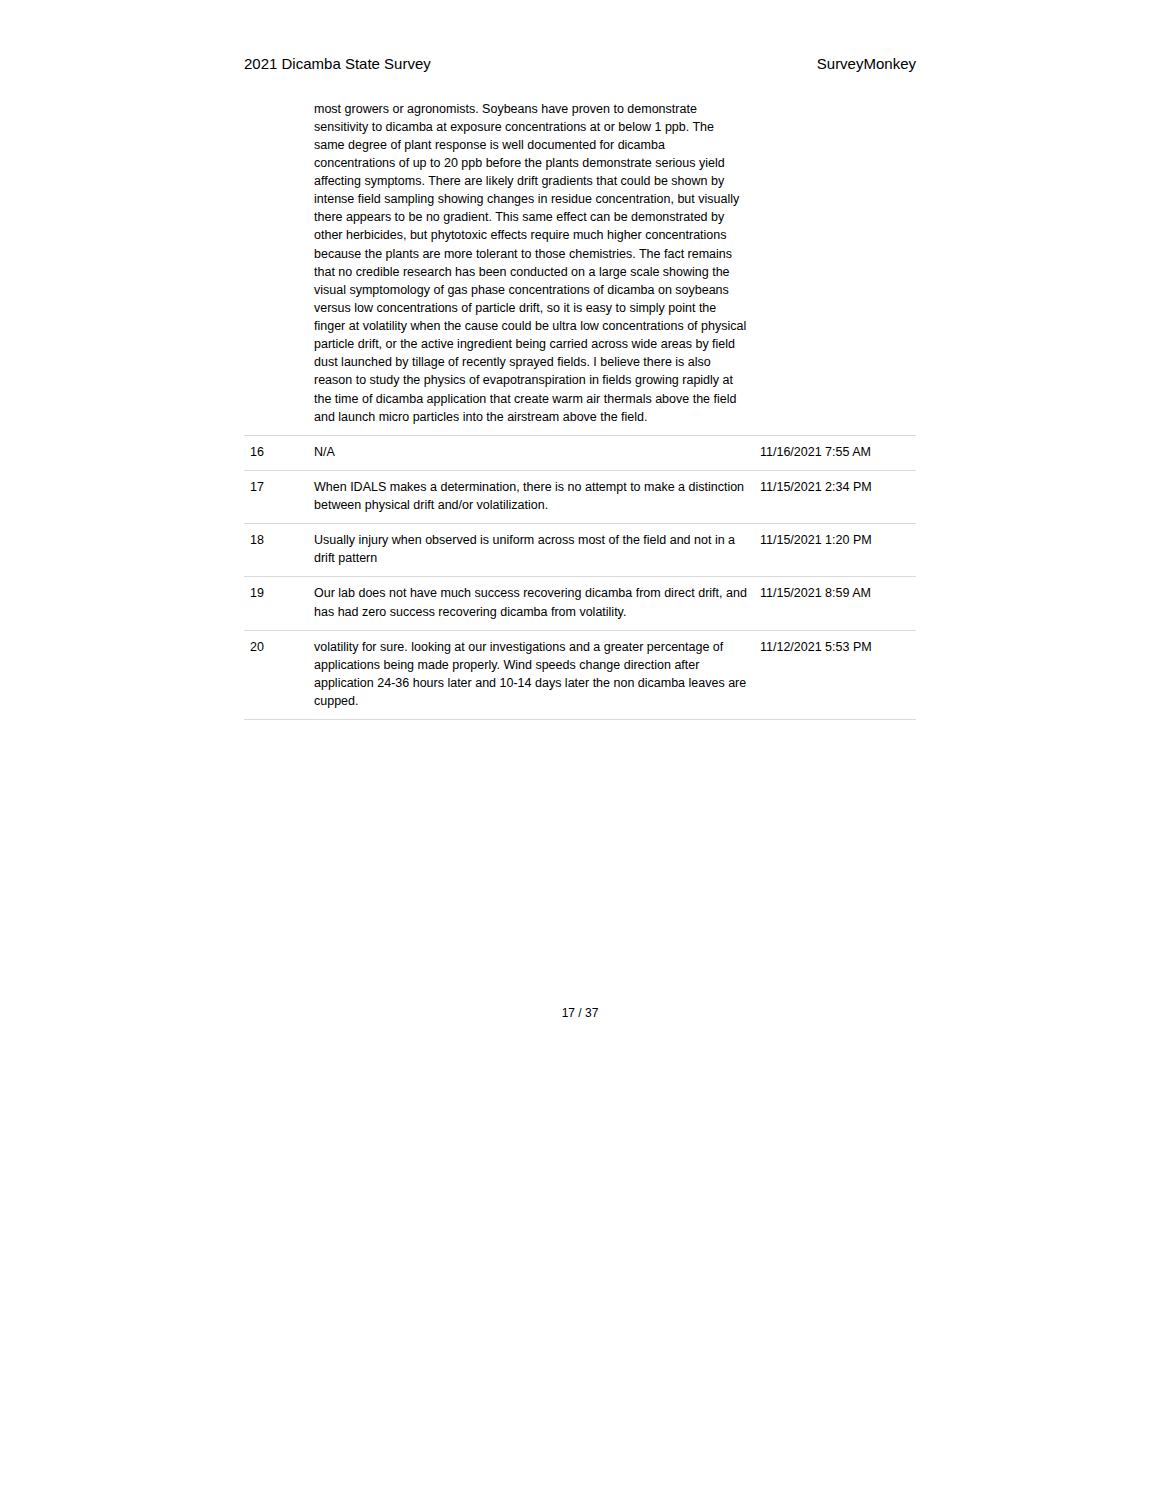2021 Dicamba State Survey
SurveyMonkey
| | most growers or agronomists. Soybeans have proven to demonstrate sensitivity to dicamba at exposure concentrations at or below 1 ppb. The same degree of plant response is well documented for dicamba concentrations of up to 20 ppb before the plants demonstrate serious yield affecting symptoms. There are likely drift gradients that could be shown by intense field sampling showing changes in residue concentration, but visually there appears to be no gradient. This same effect can be demonstrated by other herbicides, but phytotoxic effects require much higher concentrations because the plants are more tolerant to those chemistries. The fact remains that no credible research has been conducted on a large scale showing the visual symptomology of gas phase concentrations of dicamba on soybeans versus low concentrations of particle drift, so it is easy to simply point the finger at volatility when the cause could be ultra low concentrations of physical particle drift, or the active ingredient being carried across wide areas by field dust launched by tillage of recently sprayed fields. I believe there is also reason to study the physics of evapotranspiration in fields growing rapidly at the time of dicamba application that create warm air thermals above the field and launch micro particles into the airstream above the field. | |
| 16 | N/A | 11/16/2021 7:55 AM |
| 17 | When IDALS makes a determination, there is no attempt to make a distinction between physical drift and/or volatilization. | 11/15/2021 2:34 PM |
| 18 | Usually injury when observed is uniform across most of the field and not in a drift pattern | 11/15/2021 1:20 PM |
| 19 | Our lab does not have much success recovering dicamba from direct drift, and has had zero success recovering dicamba from volatility. | 11/15/2021 8:59 AM |
| 20 | volatility for sure. looking at our investigations and a greater percentage of applications being made properly. Wind speeds change direction after application 24-36 hours later and 10-14 days later the non dicamba leaves are cupped. | 11/12/2021 5:53 PM |
17 / 37